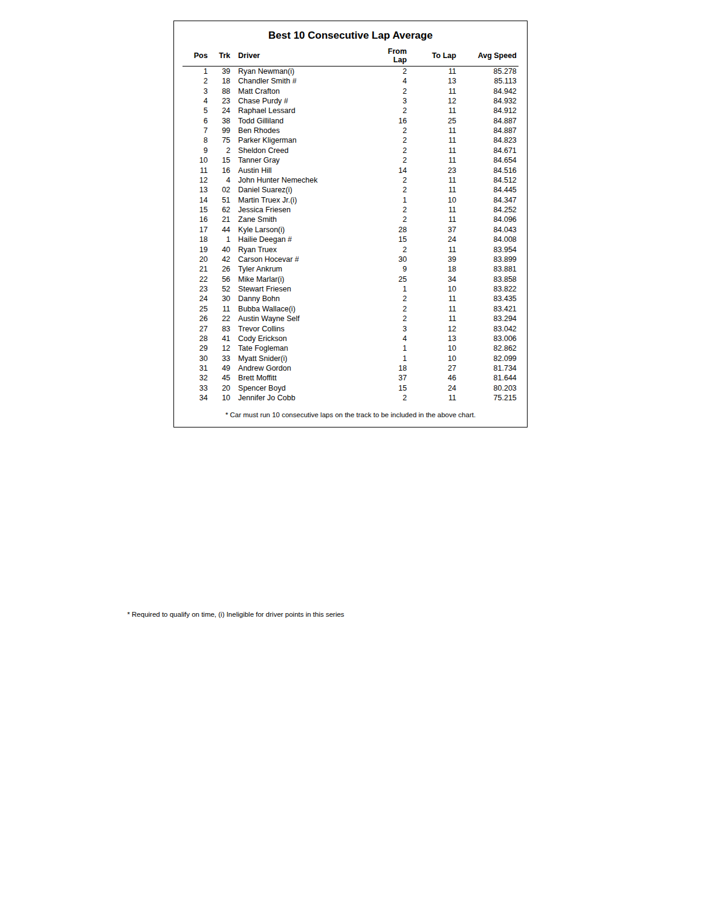Best 10 Consecutive Lap Average
| Pos | Trk | Driver | From Lap | To Lap | Avg Speed |
| --- | --- | --- | --- | --- | --- |
| 1 | 39 | Ryan Newman(i) | 2 | 11 | 85.278 |
| 2 | 18 | Chandler Smith # | 4 | 13 | 85.113 |
| 3 | 88 | Matt Crafton | 2 | 11 | 84.942 |
| 4 | 23 | Chase Purdy # | 3 | 12 | 84.932 |
| 5 | 24 | Raphael Lessard | 2 | 11 | 84.912 |
| 6 | 38 | Todd Gilliland | 16 | 25 | 84.887 |
| 7 | 99 | Ben Rhodes | 2 | 11 | 84.887 |
| 8 | 75 | Parker Kligerman | 2 | 11 | 84.823 |
| 9 | 2 | Sheldon Creed | 2 | 11 | 84.671 |
| 10 | 15 | Tanner Gray | 2 | 11 | 84.654 |
| 11 | 16 | Austin Hill | 14 | 23 | 84.516 |
| 12 | 4 | John Hunter Nemechek | 2 | 11 | 84.512 |
| 13 | 02 | Daniel Suarez(i) | 2 | 11 | 84.445 |
| 14 | 51 | Martin Truex Jr.(i) | 1 | 10 | 84.347 |
| 15 | 62 | Jessica Friesen | 2 | 11 | 84.252 |
| 16 | 21 | Zane Smith | 2 | 11 | 84.096 |
| 17 | 44 | Kyle Larson(i) | 28 | 37 | 84.043 |
| 18 | 1 | Hailie Deegan # | 15 | 24 | 84.008 |
| 19 | 40 | Ryan Truex | 2 | 11 | 83.954 |
| 20 | 42 | Carson Hocevar # | 30 | 39 | 83.899 |
| 21 | 26 | Tyler Ankrum | 9 | 18 | 83.881 |
| 22 | 56 | Mike Marlar(i) | 25 | 34 | 83.858 |
| 23 | 52 | Stewart Friesen | 1 | 10 | 83.822 |
| 24 | 30 | Danny Bohn | 2 | 11 | 83.435 |
| 25 | 11 | Bubba Wallace(i) | 2 | 11 | 83.421 |
| 26 | 22 | Austin Wayne Self | 2 | 11 | 83.294 |
| 27 | 83 | Trevor Collins | 3 | 12 | 83.042 |
| 28 | 41 | Cody Erickson | 4 | 13 | 83.006 |
| 29 | 12 | Tate Fogleman | 1 | 10 | 82.862 |
| 30 | 33 | Myatt Snider(i) | 1 | 10 | 82.099 |
| 31 | 49 | Andrew Gordon | 18 | 27 | 81.734 |
| 32 | 45 | Brett Moffitt | 37 | 46 | 81.644 |
| 33 | 20 | Spencer Boyd | 15 | 24 | 80.203 |
| 34 | 10 | Jennifer Jo Cobb | 2 | 11 | 75.215 |
* Car must run 10 consecutive laps on the track to be included in the above chart.
* Required to qualify on time, (i) Ineligible for driver points in this series